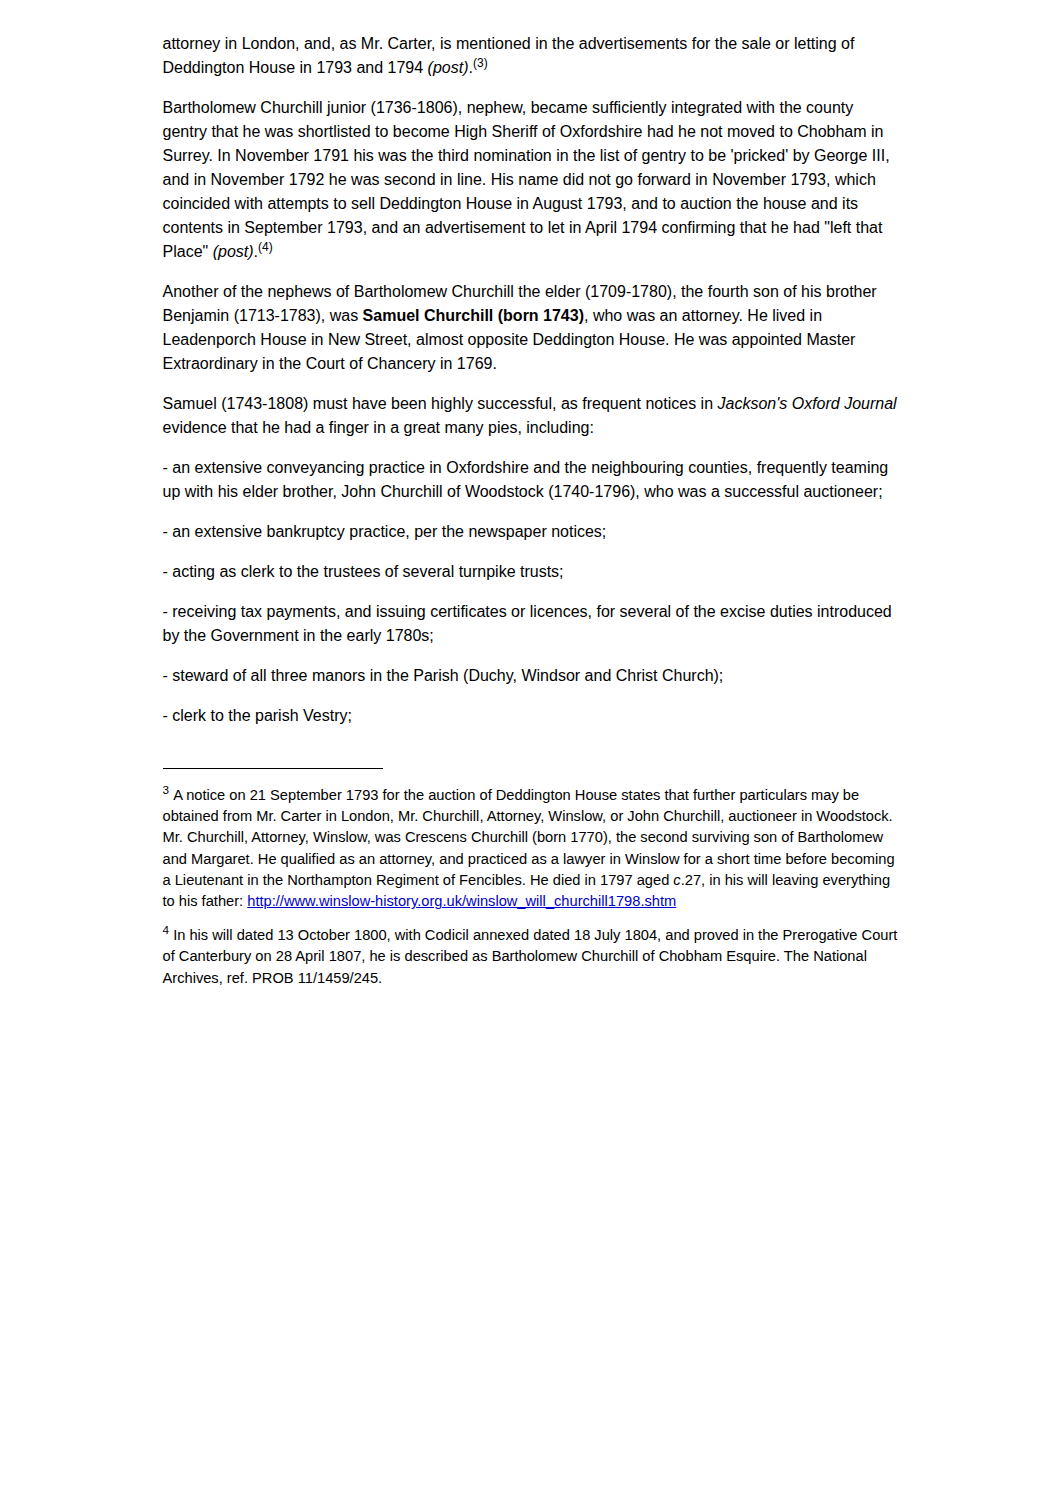attorney in London, and, as Mr. Carter, is mentioned in the advertisements for the sale or letting of Deddington House in 1793 and 1794 (post).(3)
Bartholomew Churchill junior (1736-1806), nephew, became sufficiently integrated with the county gentry that he was shortlisted to become High Sheriff of Oxfordshire had he not moved to Chobham in Surrey. In November 1791 his was the third nomination in the list of gentry to be 'pricked' by George III, and in November 1792 he was second in line. His name did not go forward in November 1793, which coincided with attempts to sell Deddington House in August 1793, and to auction the house and its contents in September 1793, and an advertisement to let in April 1794 confirming that he had "left that Place" (post).(4)
Another of the nephews of Bartholomew Churchill the elder (1709-1780), the fourth son of his brother Benjamin (1713-1783), was Samuel Churchill (born 1743), who was an attorney. He lived in Leadenporch House in New Street, almost opposite Deddington House. He was appointed Master Extraordinary in the Court of Chancery in 1769.
Samuel (1743-1808) must have been highly successful, as frequent notices in Jackson's Oxford Journal evidence that he had a finger in a great many pies, including:
- an extensive conveyancing practice in Oxfordshire and the neighbouring counties, frequently teaming up with his elder brother, John Churchill of Woodstock (1740-1796), who was a successful auctioneer;
- an extensive bankruptcy practice, per the newspaper notices;
- acting as clerk to the trustees of several turnpike trusts;
- receiving tax payments, and issuing certificates or licences, for several of the excise duties introduced by the Government in the early 1780s;
- steward of all three manors in the Parish (Duchy, Windsor and Christ Church);
- clerk to the parish Vestry;
3 A notice on 21 September 1793 for the auction of Deddington House states that further particulars may be obtained from Mr. Carter in London, Mr. Churchill, Attorney, Winslow, or John Churchill, auctioneer in Woodstock. Mr. Churchill, Attorney, Winslow, was Crescens Churchill (born 1770), the second surviving son of Bartholomew and Margaret. He qualified as an attorney, and practiced as a lawyer in Winslow for a short time before becoming a Lieutenant in the Northampton Regiment of Fencibles. He died in 1797 aged c.27, in his will leaving everything to his father: http://www.winslow-history.org.uk/winslow_will_churchill1798.shtm
4 In his will dated 13 October 1800, with Codicil annexed dated 18 July 1804, and proved in the Prerogative Court of Canterbury on 28 April 1807, he is described as Bartholomew Churchill of Chobham Esquire. The National Archives, ref. PROB 11/1459/245.